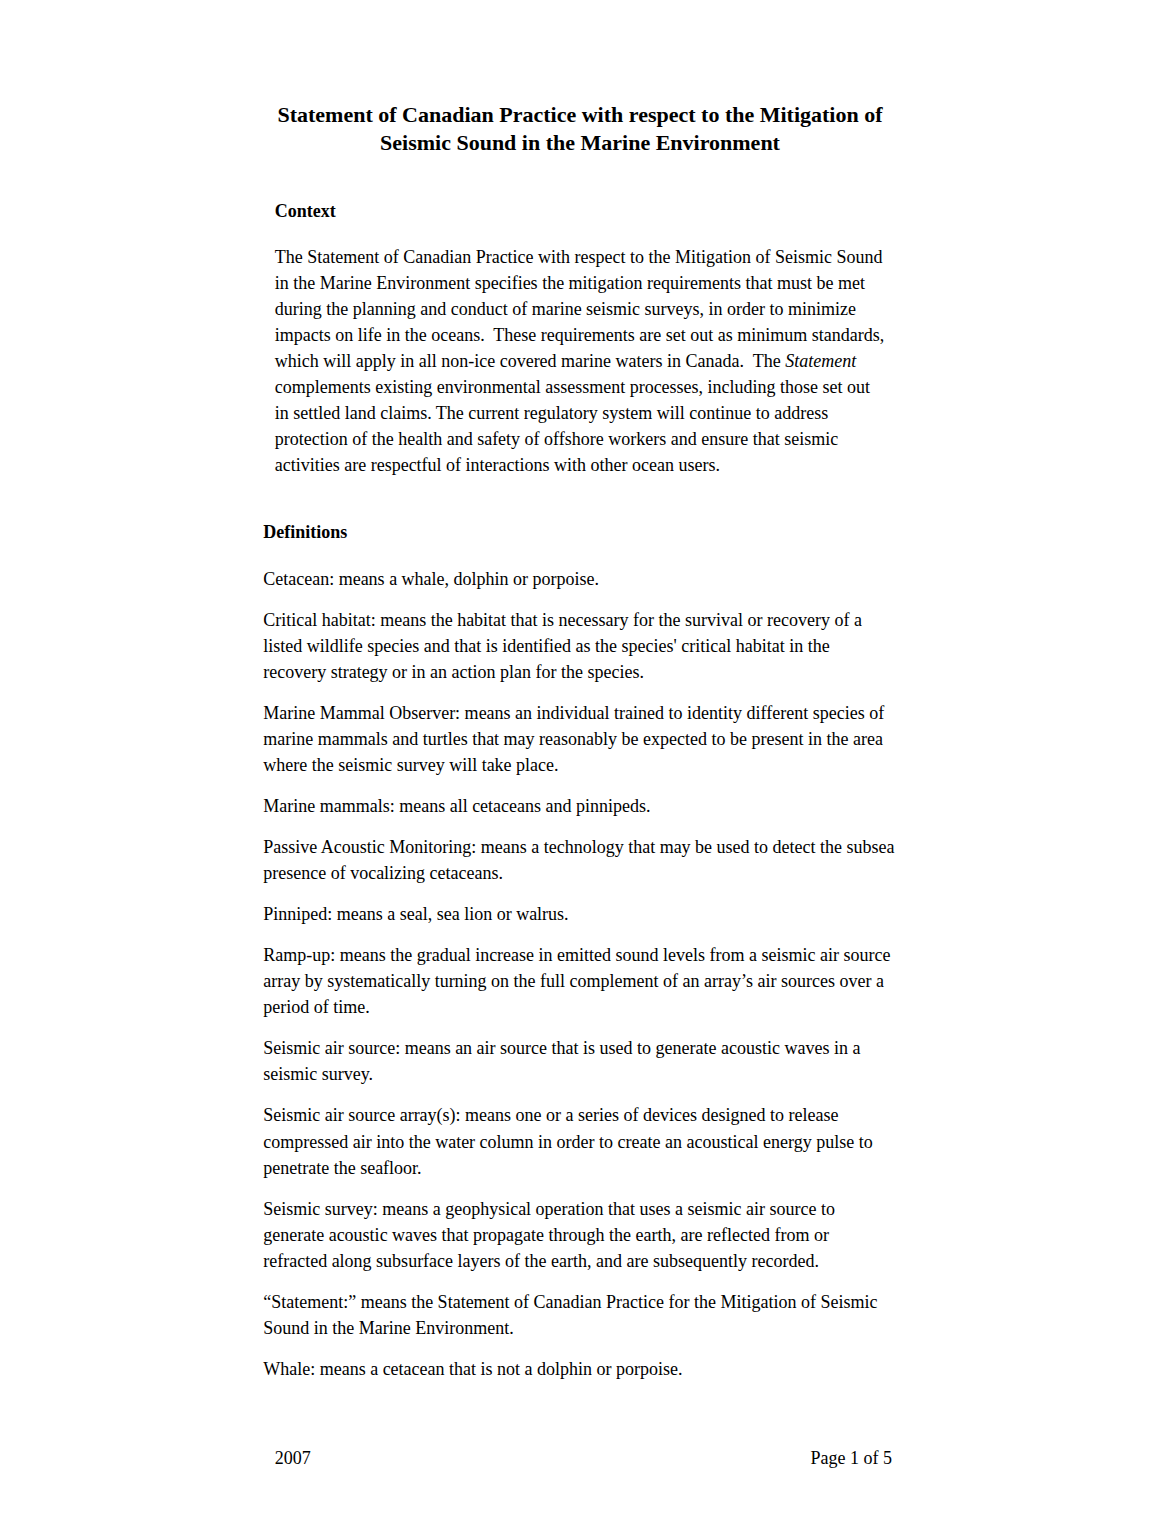Statement of Canadian Practice with respect to the Mitigation of
Seismic Sound in the Marine Environment
Context
The Statement of Canadian Practice with respect to the Mitigation of Seismic Sound in the Marine Environment specifies the mitigation requirements that must be met during the planning and conduct of marine seismic surveys, in order to minimize impacts on life in the oceans. These requirements are set out as minimum standards, which will apply in all non-ice covered marine waters in Canada. The Statement complements existing environmental assessment processes, including those set out in settled land claims. The current regulatory system will continue to address protection of the health and safety of offshore workers and ensure that seismic activities are respectful of interactions with other ocean users.
Definitions
Cetacean: means a whale, dolphin or porpoise.
Critical habitat: means the habitat that is necessary for the survival or recovery of a listed wildlife species and that is identified as the species' critical habitat in the recovery strategy or in an action plan for the species.
Marine Mammal Observer: means an individual trained to identity different species of marine mammals and turtles that may reasonably be expected to be present in the area where the seismic survey will take place.
Marine mammals: means all cetaceans and pinnipeds.
Passive Acoustic Monitoring: means a technology that may be used to detect the subsea presence of vocalizing cetaceans.
Pinniped: means a seal, sea lion or walrus.
Ramp-up: means the gradual increase in emitted sound levels from a seismic air source array by systematically turning on the full complement of an array’s air sources over a period of time.
Seismic air source: means an air source that is used to generate acoustic waves in a seismic survey.
Seismic air source array(s): means one or a series of devices designed to release compressed air into the water column in order to create an acoustical energy pulse to penetrate the seafloor.
Seismic survey: means a geophysical operation that uses a seismic air source to generate acoustic waves that propagate through the earth, are reflected from or refracted along subsurface layers of the earth, and are subsequently recorded.
“Statement:” means the Statement of Canadian Practice for the Mitigation of Seismic Sound in the Marine Environment.
Whale: means a cetacean that is not a dolphin or porpoise.
2007 Page 1 of 5